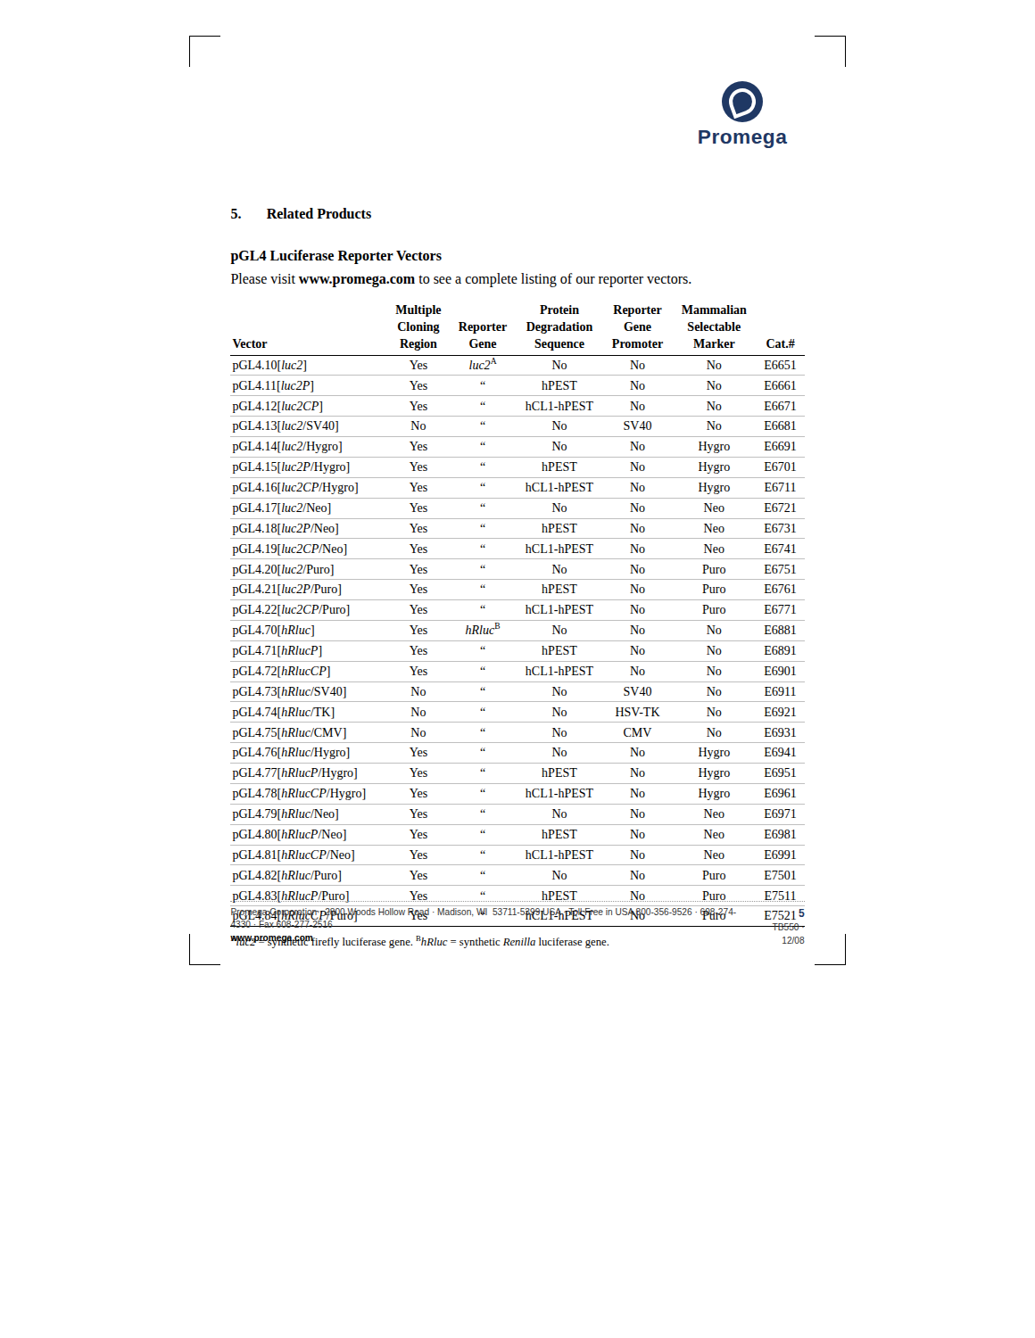Promega
5. Related Products
pGL4 Luciferase Reporter Vectors
Please visit www.promega.com to see a complete listing of our reporter vectors.
| | Multiple | | Protein | Reporter | Mammalian | |
| --- | --- | --- | --- | --- | --- | --- |
| | Cloning | Reporter | Degradation | Gene | Selectable | |
| Vector | Region | Gene | Sequence | Promoter | Marker | Cat.# |
| pGL4.10[ luc2 ] | Yes | luc2 A | No | No | No | E6651 |
| pGL4.11[ luc2P ] | Yes | “ | hPEST | No | No | E6661 |
| pGL4.12[ luc2CP ] | Yes | “ | hCL1-hPEST | No | No | E6671 |
| pGL4.13[ luc2 /SV40] | No | “ | No | SV40 | No | E6681 |
| pGL4.14[ luc2 /Hygro] | Yes | “ | No | No | Hygro | E6691 |
| pGL4.15[ luc2P /Hygro] | Yes | “ | hPEST | No | Hygro | E6701 |
| pGL4.16[ luc2CP /Hygro] | Yes | “ | hCL1-hPEST | No | Hygro | E6711 |
| pGL4.17[ luc2 /Neo] | Yes | “ | No | No | Neo | E6721 |
| pGL4.18[ luc2P /Neo] | Yes | “ | hPEST | No | Neo | E6731 |
| pGL4.19[ luc2CP /Neo] | Yes | “ | hCL1-hPEST | No | Neo | E6741 |
| pGL4.20[ luc2 /Puro] | Yes | “ | No | No | Puro | E6751 |
| pGL4.21[ luc2P /Puro] | Yes | “ | hPEST | No | Puro | E6761 |
| pGL4.22[ luc2CP /Puro] | Yes | “ | hCL1-hPEST | No | Puro | E6771 |
| pGL4.70[ hRluc ] | Yes | hRluc B | No | No | No | E6881 |
| pGL4.71[ hRlucP ] | Yes | “ | hPEST | No | No | E6891 |
| pGL4.72[ hRlucCP ] | Yes | “ | hCL1-hPEST | No | No | E6901 |
| pGL4.73[ hRluc /SV40] | No | “ | No | SV40 | No | E6911 |
| pGL4.74[ hRluc /TK] | No | “ | No | HSV-TK | No | E6921 |
| pGL4.75[ hRluc /CMV] | No | “ | No | CMV | No | E6931 |
| pGL4.76[ hRluc /Hygro] | Yes | “ | No | No | Hygro | E6941 |
| pGL4.77[ hRlucP /Hygro] | Yes | “ | hPEST | No | Hygro | E6951 |
| pGL4.78[ hRlucCP /Hygro] | Yes | “ | hCL1-hPEST | No | Hygro | E6961 |
| pGL4.79[ hRluc /Neo] | Yes | “ | No | No | Neo | E6971 |
| pGL4.80[ hRlucP /Neo] | Yes | “ | hPEST | No | Neo | E6981 |
| pGL4.81[ hRlucCP /Neo] | Yes | “ | hCL1-hPEST | No | Neo | E6991 |
| pGL4.82[ hRluc /Puro] | Yes | “ | No | No | Puro | E7501 |
| pGL4.83[ hRlucP /Puro] | Yes | “ | hPEST | No | Puro | E7511 |
| pGL4.84[ hRlucCP /Puro] | Yes | “ | hCL1-hPEST | No | Puro | E7521 |
Aluc2 = synthetic firefly luciferase gene. BhRluc = synthetic Renilla luciferase gene.
Promega Corporation · 2800 Woods Hollow Road · Madison, WI 53711-5399 USA · Toll Free in USA 800-356-9526 · 608-274-4330 · Fax 608-277-2516
www.promega.com
5
TB550 · 12/08